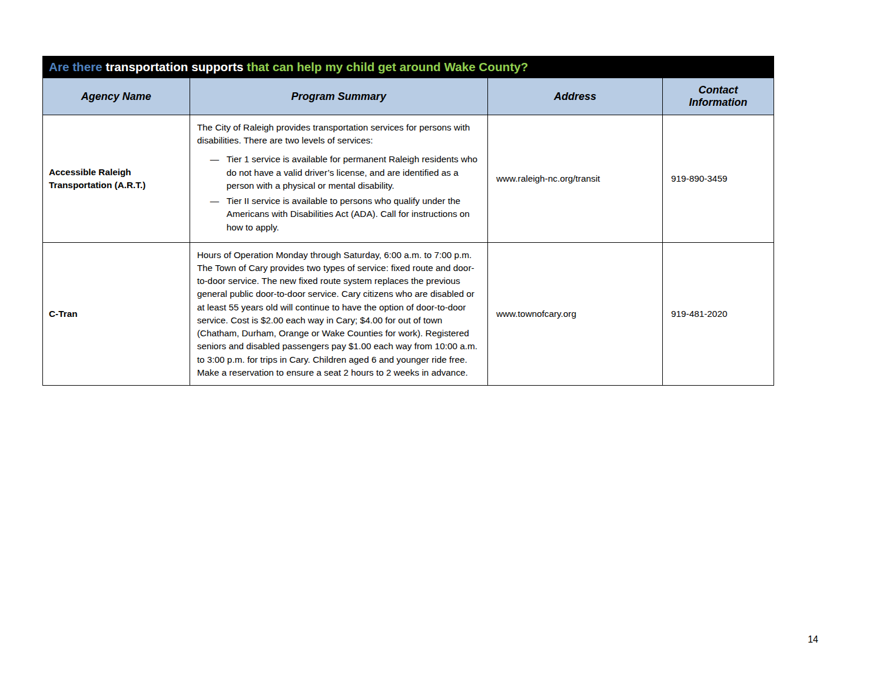| Are there transportation supports that can help my child get around Wake County? |
| --- |
| Agency Name | Program Summary | Address | Contact Information |
| Accessible Raleigh Transportation (A.R.T.) | The City of Raleigh provides transportation services for persons with disabilities. There are two levels of services: Tier 1 service is available for permanent Raleigh residents who do not have a valid driver’s license, and are identified as a person with a physical or mental disability. Tier II service is available to persons who qualify under the Americans with Disabilities Act (ADA). Call for instructions on how to apply. | www.raleigh-nc.org/transit | 919-890-3459 |
| C-Tran | Hours of Operation Monday through Saturday, 6:00 a.m. to 7:00 p.m. The Town of Cary provides two types of service: fixed route and door-to-door service. The new fixed route system replaces the previous general public door-to-door service. Cary citizens who are disabled or at least 55 years old will continue to have the option of door-to-door service. Cost is $2.00 each way in Cary; $4.00 for out of town (Chatham, Durham, Orange or Wake Counties for work). Registered seniors and disabled passengers pay $1.00 each way from 10:00 a.m. to 3:00 p.m. for trips in Cary. Children aged 6 and younger ride free. Make a reservation to ensure a seat 2 hours to 2 weeks in advance. | www.townofcary.org | 919-481-2020 |
14